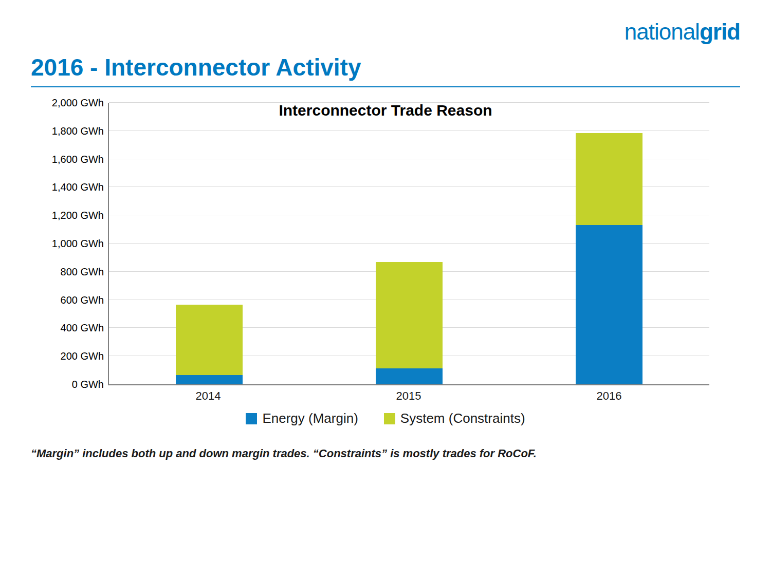national grid
2016 - Interconnector Activity
Interconnector Trade Reason
0 GWh
200 GWh
400 GWh
600 GWh
800 GWh
1,000 GWh
1,200 GWh
1,400 GWh
1,600 GWh
1,800 GWh
2,000 GWh
2014 2015 2016
Energy (Margin) System (Constraints)
“Margin” includes both up and down margin trades. “Constraints” is mostly trades for RoCoF.